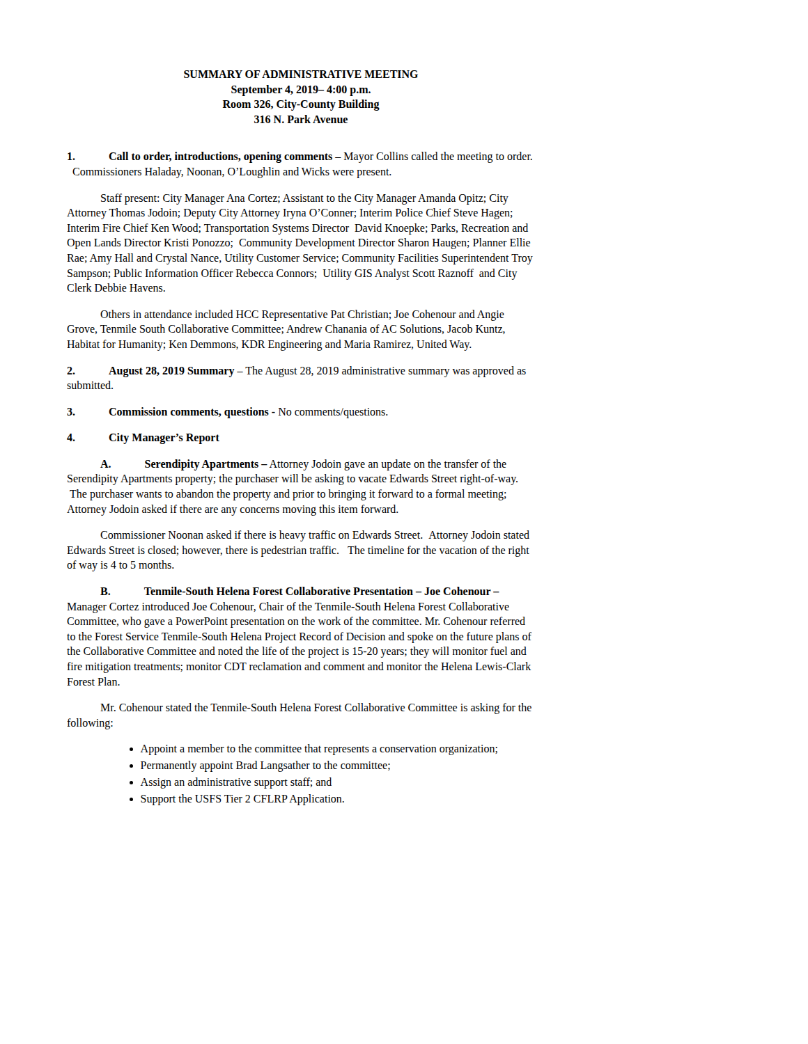SUMMARY OF ADMINISTRATIVE MEETING
September 4, 2019– 4:00 p.m.
Room 326, City-County Building
316 N. Park Avenue
1. Call to order, introductions, opening comments – Mayor Collins called the meeting to order. Commissioners Haladay, Noonan, O’Loughlin and Wicks were present.
Staff present: City Manager Ana Cortez; Assistant to the City Manager Amanda Opitz; City Attorney Thomas Jodoin; Deputy City Attorney Iryna O’Conner; Interim Police Chief Steve Hagen; Interim Fire Chief Ken Wood; Transportation Systems Director David Knoepke; Parks, Recreation and Open Lands Director Kristi Ponozzo; Community Development Director Sharon Haugen; Planner Ellie Rae; Amy Hall and Crystal Nance, Utility Customer Service; Community Facilities Superintendent Troy Sampson; Public Information Officer Rebecca Connors; Utility GIS Analyst Scott Raznoff and City Clerk Debbie Havens.
Others in attendance included HCC Representative Pat Christian; Joe Cohenour and Angie Grove, Tenmile South Collaborative Committee; Andrew Chanania of AC Solutions, Jacob Kuntz, Habitat for Humanity; Ken Demmons, KDR Engineering and Maria Ramirez, United Way.
2. August 28, 2019 Summary – The August 28, 2019 administrative summary was approved as submitted.
3. Commission comments, questions - No comments/questions.
4. City Manager’s Report
A. Serendipity Apartments – Attorney Jodoin gave an update on the transfer of the Serendipity Apartments property; the purchaser will be asking to vacate Edwards Street right-of-way. The purchaser wants to abandon the property and prior to bringing it forward to a formal meeting; Attorney Jodoin asked if there are any concerns moving this item forward.
Commissioner Noonan asked if there is heavy traffic on Edwards Street. Attorney Jodoin stated Edwards Street is closed; however, there is pedestrian traffic. The timeline for the vacation of the right of way is 4 to 5 months.
B. Tenmile-South Helena Forest Collaborative Presentation – Joe Cohenour – Manager Cortez introduced Joe Cohenour, Chair of the Tenmile-South Helena Forest Collaborative Committee, who gave a PowerPoint presentation on the work of the committee. Mr. Cohenour referred to the Forest Service Tenmile-South Helena Project Record of Decision and spoke on the future plans of the Collaborative Committee and noted the life of the project is 15-20 years; they will monitor fuel and fire mitigation treatments; monitor CDT reclamation and comment and monitor the Helena Lewis-Clark Forest Plan.
Mr. Cohenour stated the Tenmile-South Helena Forest Collaborative Committee is asking for the following:
Appoint a member to the committee that represents a conservation organization;
Permanently appoint Brad Langsather to the committee;
Assign an administrative support staff; and
Support the USFS Tier 2 CFLRP Application.